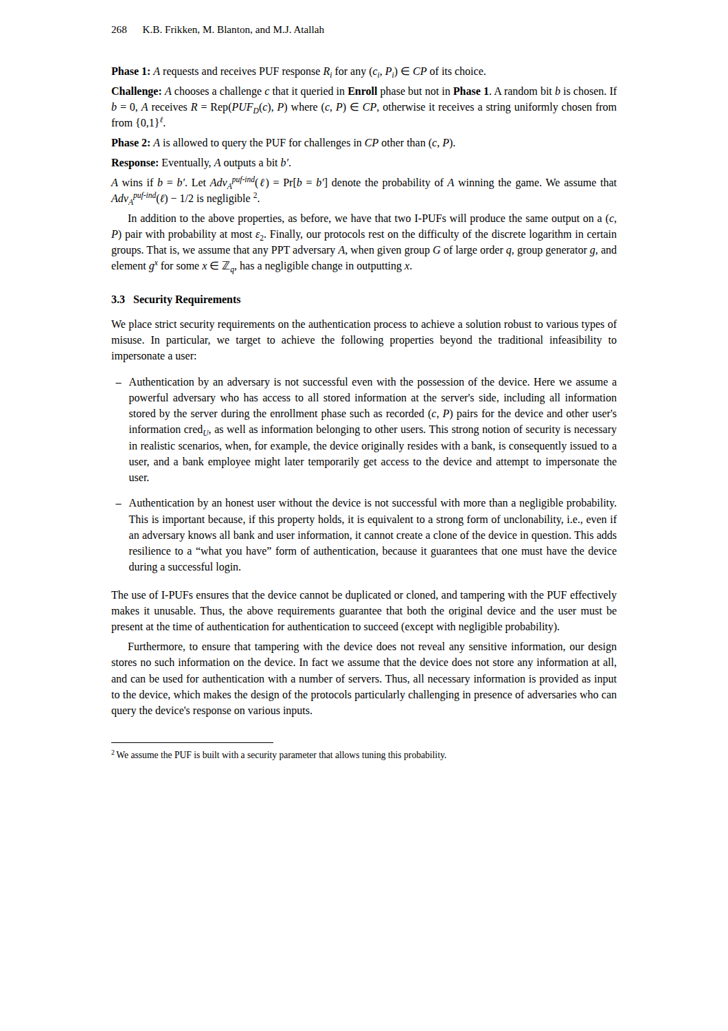268 K.B. Frikken, M. Blanton, and M.J. Atallah
Phase 1: A requests and receives PUF response Ri for any (ci, Pi) ∈ CP of its choice.
Challenge: A chooses a challenge c that it queried in Enroll phase but not in Phase 1. A random bit b is chosen. If b = 0, A receives R = Rep(PUFD(c), P) where (c, P) ∈ CP, otherwise it receives a string uniformly chosen from from {0,1}ℓ.
Phase 2: A is allowed to query the PUF for challenges in CP other than (c, P).
Response: Eventually, A outputs a bit b′.
A wins if b = b′. Let AdvApuf-ind(ℓ) = Pr[b = b′] denote the probability of A winning the game. We assume that AdvApuf-ind(ℓ) − 1/2 is negligible 2.
In addition to the above properties, as before, we have that two I-PUFs will produce the same output on a (c, P) pair with probability at most ε2. Finally, our protocols rest on the difficulty of the discrete logarithm in certain groups. That is, we assume that any PPT adversary A, when given group G of large order q, group generator g, and element gx for some x ∈ ℤq, has a negligible change in outputting x.
3.3 Security Requirements
We place strict security requirements on the authentication process to achieve a solution robust to various types of misuse. In particular, we target to achieve the following properties beyond the traditional infeasibility to impersonate a user:
Authentication by an adversary is not successful even with the possession of the device. Here we assume a powerful adversary who has access to all stored information at the server's side, including all information stored by the server during the enrollment phase such as recorded (c, P) pairs for the device and other user's information credU, as well as information belonging to other users. This strong notion of security is necessary in realistic scenarios, when, for example, the device originally resides with a bank, is consequently issued to a user, and a bank employee might later temporarily get access to the device and attempt to impersonate the user.
Authentication by an honest user without the device is not successful with more than a negligible probability. This is important because, if this property holds, it is equivalent to a strong form of unclonability, i.e., even if an adversary knows all bank and user information, it cannot create a clone of the device in question. This adds resilience to a “what you have” form of authentication, because it guarantees that one must have the device during a successful login.
The use of I-PUFs ensures that the device cannot be duplicated or cloned, and tampering with the PUF effectively makes it unusable. Thus, the above requirements guarantee that both the original device and the user must be present at the time of authentication for authentication to succeed (except with negligible probability).
Furthermore, to ensure that tampering with the device does not reveal any sensitive information, our design stores no such information on the device. In fact we assume that the device does not store any information at all, and can be used for authentication with a number of servers. Thus, all necessary information is provided as input to the device, which makes the design of the protocols particularly challenging in presence of adversaries who can query the device's response on various inputs.
2We assume the PUF is built with a security parameter that allows tuning this probability.